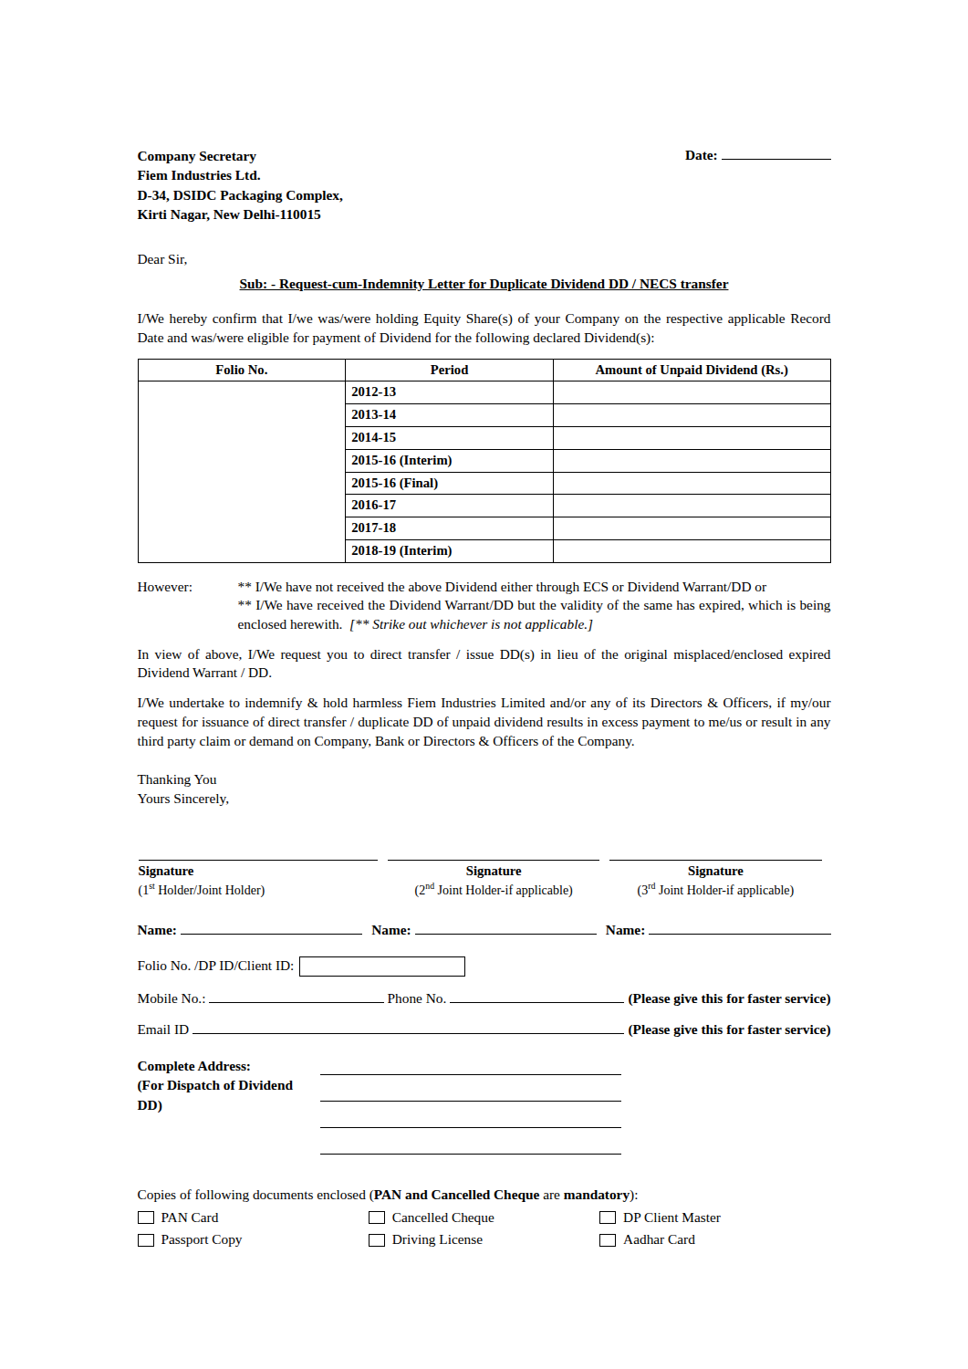Company Secretary
Fiem Industries Ltd.
D-34, DSIDC Packaging Complex,
Kirti Nagar, New Delhi-110015
Date:
Dear Sir,
Sub: - Request-cum-Indemnity Letter for Duplicate Dividend DD / NECS transfer
I/We hereby confirm that I/we was/were holding Equity Share(s) of your Company on the respective applicable Record Date and was/were eligible for payment of Dividend for the following declared Dividend(s):
| Folio No. | Period | Amount of Unpaid Dividend (Rs.) |
| --- | --- | --- |
| | 2012-13 | |
| 2013-14 | |
| 2014-15 | |
| 2015-16 (Interim) | |
| 2015-16 (Final) | |
| 2016-17 | |
| 2017-18 | |
| 2018-19 (Interim) | |
However:
** I/We have not received the above Dividend either through ECS or Dividend Warrant/DD or
** I/We have received the Dividend Warrant/DD but the validity of the same has expired, which is being enclosed herewith. [** Strike out whichever is not applicable.]
In view of above, I/We request you to direct transfer / issue DD(s) in lieu of the original misplaced/enclosed expired Dividend Warrant / DD.
I/We undertake to indemnify & hold harmless Fiem Industries Limited and/or any of its Directors & Officers, if my/our request for issuance of direct transfer / duplicate DD of unpaid dividend results in excess payment to me/us or result in any third party claim or demand on Company, Bank or Directors & Officers of the Company.
Thanking You
Yours Sincerely,
| Signature (1 st Holder/Joint Holder) | Signature (2 nd Joint Holder-if applicable) | Signature (3 rd Joint Holder-if applicable) |
Name:
Name:
Name:
Folio No. /DP ID/Client ID:
Mobile No.: Phone No. (Please give this for faster service)
Email ID (Please give this for faster service)
Complete Address:
(For Dispatch of Dividend DD)
Copies of following documents enclosed (PAN and Cancelled Cheque are mandatory):
PAN Card
Passport Copy
Cancelled Cheque
Driving License
DP Client Master
Aadhar Card